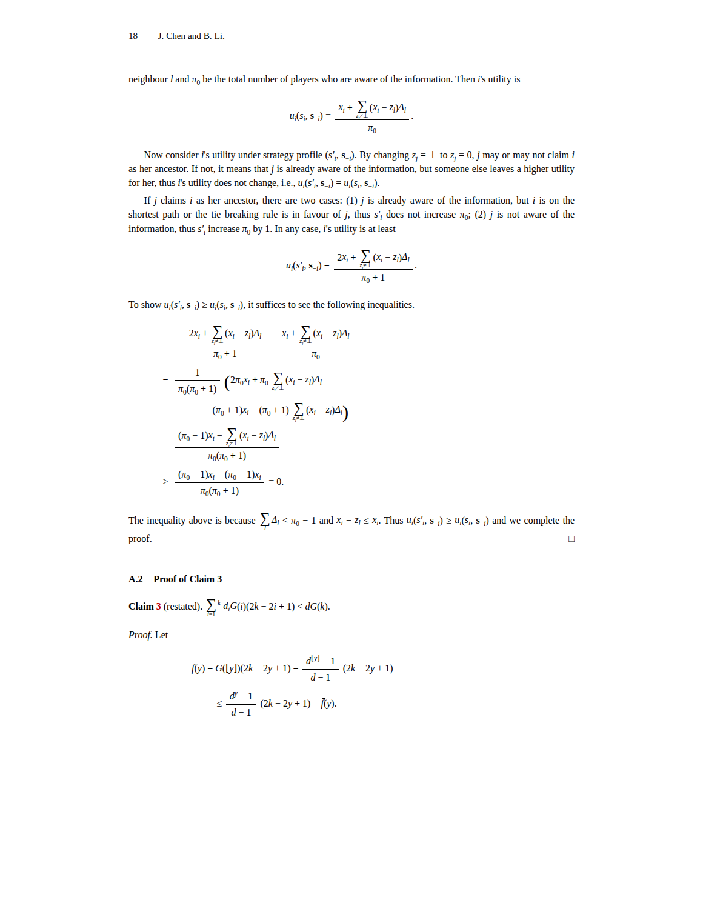18 J. Chen and B. Li.
neighbour l and π0 be the total number of players who are aware of the information. Then i's utility is
ui(si, s−i) = xi + ∑zl≠⊥(xi − zl)Δl π0 .
Now consider i's utility under strategy profile (s′i, s−i). By changing zj = ⊥ to zj = 0, j may or may not claim i as her ancestor. If not, it means that j is already aware of the information, but someone else leaves a higher utility for her, thus i's utility does not change, i.e., ui(s′i, s−i) = ui(si, s−i).
If j claims i as her ancestor, there are two cases: (1) j is already aware of the information, but i is on the shortest path or the tie breaking rule is in favour of j, thus s′i does not increase π0; (2) j is not aware of the information, thus s′i increase π0 by 1. In any case, i's utility is at least
ui(s′i, s−i) = 2xi + ∑zl≠⊥(xi − zl)Δl π0 + 1 .
To show ui(s′i, s−i) ≥ ui(si, s−i), it suffices to see the following inequalities.
2xi + ∑zl≠⊥(xi − zl)Δl π0 + 1 − xi + ∑zl≠⊥(xi − zl)Δl π0 = 1 π0(π0 + 1) (2π0xi + π0 ∑zl≠⊥(xi − zl)Δl −(π0 + 1)xi − (π0 + 1) ∑zl≠⊥(xi − zl)Δl) = (π0 − 1)xi − ∑zl≠⊥(xi − zl)Δl π0(π0 + 1) > (π0 − 1)xi − (π0 − 1)xi π0(π0 + 1) = 0.
The inequality above is because ∑l Δl < π0 − 1 and xi − zl ≤ xi. Thus ui(s′i, s−i) ≥ ui(si, s−i) and we complete the proof. □
A.2 Proof of Claim 3
Claim 3 (restated). ∑i=1k diG(i)(2k − 2i + 1) < dG(k).
Proof. Let
f(y) = G(⌊y⌋)(2k − 2y + 1) = d⌊y⌋ − 1 d − 1 (2k − 2y + 1) ≤ dy − 1 d − 1 (2k − 2y + 1) = f̄(y).